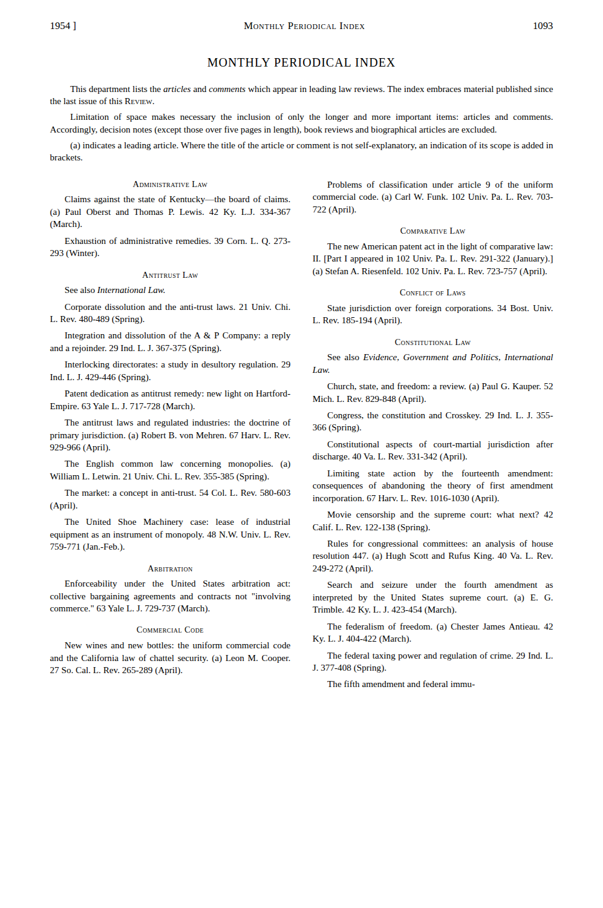1954 ] Monthly Periodical Index 1093
MONTHLY PERIODICAL INDEX
This department lists the articles and comments which appear in leading law reviews. The index embraces material published since the last issue of this Review.
Limitation of space makes necessary the inclusion of only the longer and more important items: articles and comments. Accordingly, decision notes (except those over five pages in length), book reviews and biographical articles are excluded.
(a) indicates a leading article. Where the title of the article or comment is not self-explanatory, an indication of its scope is added in brackets.
Administrative Law
Claims against the state of Kentucky—the board of claims. (a) Paul Oberst and Thomas P. Lewis. 42 Ky. L.J. 334-367 (March).
Exhaustion of administrative remedies. 39 Corn. L. Q. 273-293 (Winter).
Antitrust Law
See also International Law.
Corporate dissolution and the anti-trust laws. 21 Univ. Chi. L. Rev. 480-489 (Spring).
Integration and dissolution of the A & P Company: a reply and a rejoinder. 29 Ind. L. J. 367-375 (Spring).
Interlocking directorates: a study in desultory regulation. 29 Ind. L. J. 429-446 (Spring).
Patent dedication as antitrust remedy: new light on Hartford-Empire. 63 Yale L. J. 717-728 (March).
The antitrust laws and regulated industries: the doctrine of primary jurisdiction. (a) Robert B. von Mehren. 67 Harv. L. Rev. 929-966 (April).
The English common law concerning monopolies. (a) William L. Letwin. 21 Univ. Chi. L. Rev. 355-385 (Spring).
The market: a concept in anti-trust. 54 Col. L. Rev. 580-603 (April).
The United Shoe Machinery case: lease of industrial equipment as an instrument of monopoly. 48 N.W. Univ. L. Rev. 759-771 (Jan.-Feb.).
Arbitration
Enforceability under the United States arbitration act: collective bargaining agreements and contracts not "involving commerce." 63 Yale L. J. 729-737 (March).
Commercial Code
New wines and new bottles: the uniform commercial code and the California law of chattel security. (a) Leon M. Cooper. 27 So. Cal. L. Rev. 265-289 (April).
Problems of classification under article 9 of the uniform commercial code. (a) Carl W. Funk. 102 Univ. Pa. L. Rev. 703-722 (April).
Comparative Law
The new American patent act in the light of comparative law: II. [Part I appeared in 102 Univ. Pa. L. Rev. 291-322 (January).] (a) Stefan A. Riesenfeld. 102 Univ. Pa. L. Rev. 723-757 (April).
Conflict of Laws
State jurisdiction over foreign corporations. 34 Bost. Univ. L. Rev. 185-194 (April).
Constitutional Law
See also Evidence, Government and Politics, International Law.
Church, state, and freedom: a review. (a) Paul G. Kauper. 52 Mich. L. Rev. 829-848 (April).
Congress, the constitution and Crosskey. 29 Ind. L. J. 355-366 (Spring).
Constitutional aspects of court-martial jurisdiction after discharge. 40 Va. L. Rev. 331-342 (April).
Limiting state action by the fourteenth amendment: consequences of abandoning the theory of first amendment incorporation. 67 Harv. L. Rev. 1016-1030 (April).
Movie censorship and the supreme court: what next? 42 Calif. L. Rev. 122-138 (Spring).
Rules for congressional committees: an analysis of house resolution 447. (a) Hugh Scott and Rufus King. 40 Va. L. Rev. 249-272 (April).
Search and seizure under the fourth amendment as interpreted by the United States supreme court. (a) E. G. Trimble. 42 Ky. L. J. 423-454 (March).
The federalism of freedom. (a) Chester James Antieau. 42 Ky. L. J. 404-422 (March).
The federal taxing power and regulation of crime. 29 Ind. L. J. 377-408 (Spring).
The fifth amendment and federal immu-